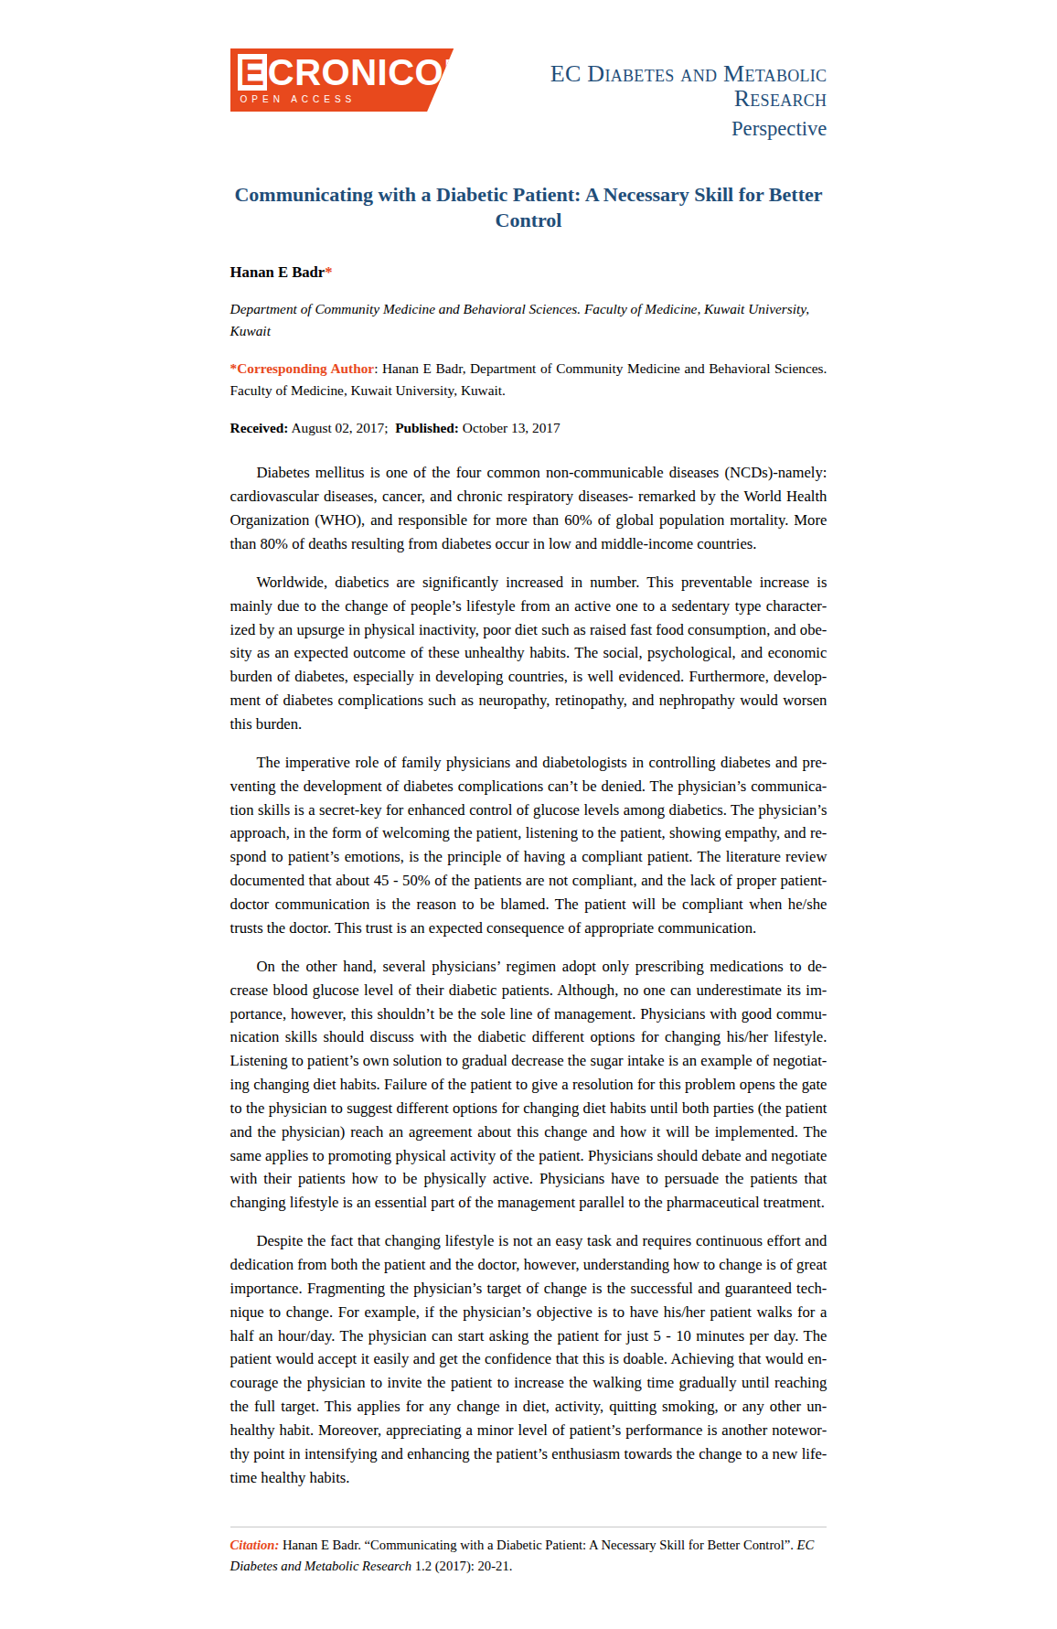ECRONICON
OPEN ACCESS
EC Diabetes and Metabolic Research
Perspective
Communicating with a Diabetic Patient: A Necessary Skill for Better Control
Hanan E Badr*
Department of Community Medicine and Behavioral Sciences. Faculty of Medicine, Kuwait University, Kuwait
*Corresponding Author: Hanan E Badr, Department of Community Medicine and Behavioral Sciences. Faculty of Medicine, Kuwait University, Kuwait.
Received: August 02, 2017; Published: October 13, 2017
Diabetes mellitus is one of the four common non-communicable diseases (NCDs)-namely: cardiovascular diseases, cancer, and chronic respiratory diseases- remarked by the World Health Organization (WHO), and responsible for more than 60% of global population mortality. More than 80% of deaths resulting from diabetes occur in low and middle-income countries.
Worldwide, diabetics are significantly increased in number. This preventable increase is mainly due to the change of people’s lifestyle from an active one to a sedentary type characterized by an upsurge in physical inactivity, poor diet such as raised fast food consumption, and obesity as an expected outcome of these unhealthy habits. The social, psychological, and economic burden of diabetes, especially in developing countries, is well evidenced. Furthermore, development of diabetes complications such as neuropathy, retinopathy, and nephropathy would worsen this burden.
The imperative role of family physicians and diabetologists in controlling diabetes and preventing the development of diabetes complications can’t be denied. The physician’s communication skills is a secret-key for enhanced control of glucose levels among diabetics. The physician’s approach, in the form of welcoming the patient, listening to the patient, showing empathy, and respond to patient’s emotions, is the principle of having a compliant patient. The literature review documented that about 45 - 50% of the patients are not compliant, and the lack of proper patient-doctor communication is the reason to be blamed. The patient will be compliant when he/she trusts the doctor. This trust is an expected consequence of appropriate communication.
On the other hand, several physicians’ regimen adopt only prescribing medications to decrease blood glucose level of their diabetic patients. Although, no one can underestimate its importance, however, this shouldn’t be the sole line of management. Physicians with good communication skills should discuss with the diabetic different options for changing his/her lifestyle. Listening to patient’s own solution to gradual decrease the sugar intake is an example of negotiating changing diet habits. Failure of the patient to give a resolution for this problem opens the gate to the physician to suggest different options for changing diet habits until both parties (the patient and the physician) reach an agreement about this change and how it will be implemented. The same applies to promoting physical activity of the patient. Physicians should debate and negotiate with their patients how to be physically active. Physicians have to persuade the patients that changing lifestyle is an essential part of the management parallel to the pharmaceutical treatment.
Despite the fact that changing lifestyle is not an easy task and requires continuous effort and dedication from both the patient and the doctor, however, understanding how to change is of great importance. Fragmenting the physician’s target of change is the successful and guaranteed technique to change. For example, if the physician’s objective is to have his/her patient walks for a half an hour/day. The physician can start asking the patient for just 5 - 10 minutes per day. The patient would accept it easily and get the confidence that this is doable. Achieving that would encourage the physician to invite the patient to increase the walking time gradually until reaching the full target. This applies for any change in diet, activity, quitting smoking, or any other unhealthy habit. Moreover, appreciating a minor level of patient’s performance is another noteworthy point in intensifying and enhancing the patient’s enthusiasm towards the change to a new lifetime healthy habits.
Citation: Hanan E Badr. “Communicating with a Diabetic Patient: A Necessary Skill for Better Control”. EC Diabetes and Metabolic Research 1.2 (2017): 20-21.